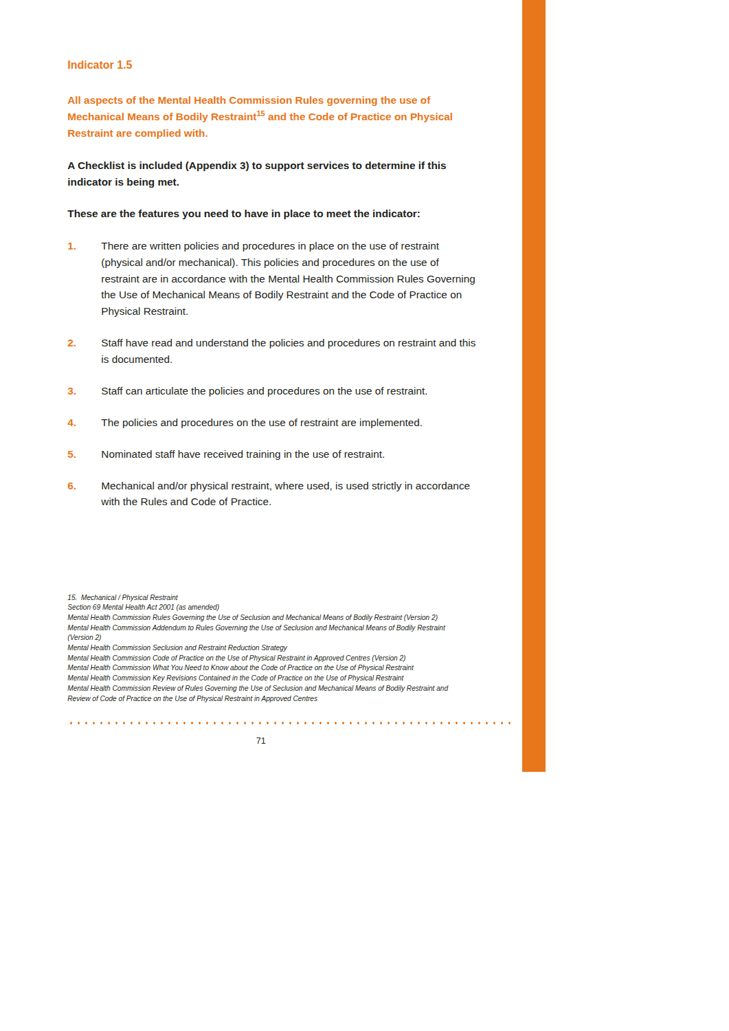Indicator 1.5
All aspects of the Mental Health Commission Rules governing the use of Mechanical Means of Bodily Restraint15 and the Code of Practice on Physical Restraint are complied with.
A Checklist is included (Appendix 3) to support services to determine if this indicator is being met.
These are the features you need to have in place to meet the indicator:
There are written policies and procedures in place on the use of restraint (physical and/or mechanical). This policies and procedures on the use of restraint are in accordance with the Mental Health Commission Rules Governing the Use of Mechanical Means of Bodily Restraint and the Code of Practice on Physical Restraint.
Staff have read and understand the policies and procedures on restraint and this is documented.
Staff can articulate the policies and procedures on the use of restraint.
The policies and procedures on the use of restraint are implemented.
Nominated staff have received training in the use of restraint.
Mechanical and/or physical restraint, where used, is used strictly in accordance with the Rules and Code of Practice.
15. Mechanical / Physical Restraint
Section 69 Mental Health Act 2001 (as amended)
Mental Health Commission Rules Governing the Use of Seclusion and Mechanical Means of Bodily Restraint (Version 2)
Mental Health Commission Addendum to Rules Governing the Use of Seclusion and Mechanical Means of Bodily Restraint (Version 2)
Mental Health Commission Seclusion and Restraint Reduction Strategy
Mental Health Commission Code of Practice on the Use of Physical Restraint in Approved Centres (Version 2)
Mental Health Commission What You Need to Know about the Code of Practice on the Use of Physical Restraint
Mental Health Commission Key Revisions Contained in the Code of Practice on the Use of Physical Restraint
Mental Health Commission Review of Rules Governing the Use of Seclusion and Mechanical Means of Bodily Restraint and Review of Code of Practice on the Use of Physical Restraint in Approved Centres
71